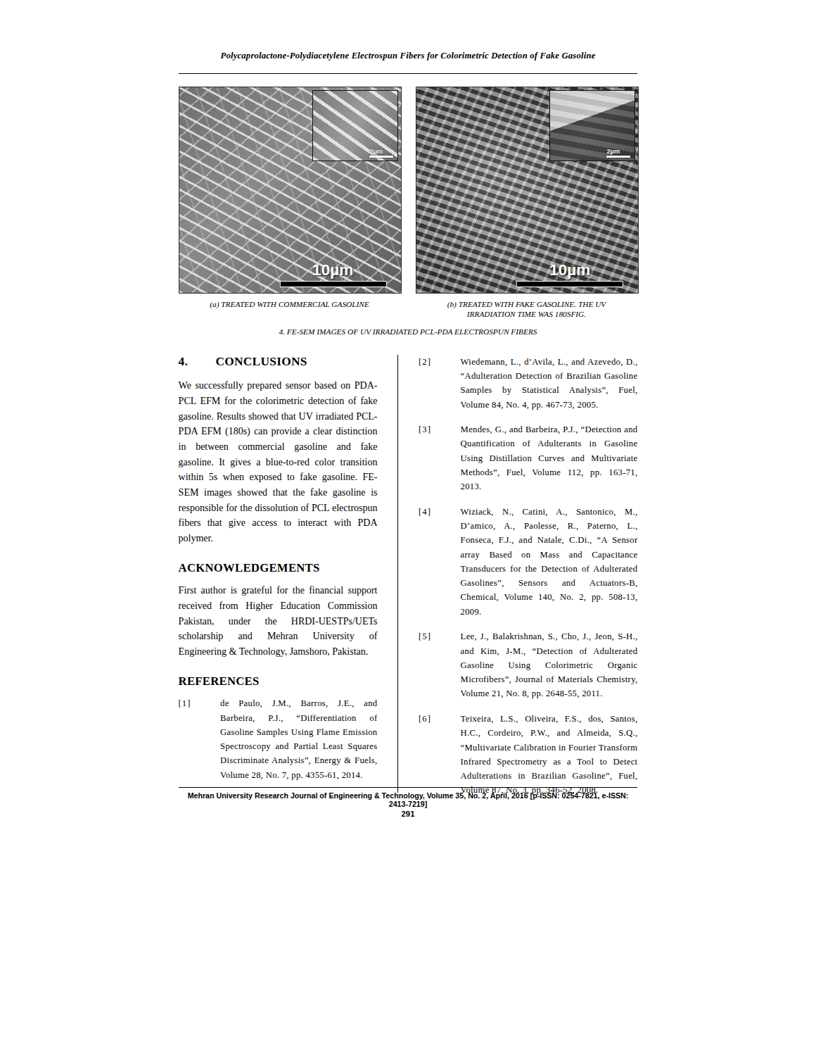Polycaprolactone-Polydiacetylene Electrospun Fibers for Colorimetric Detection of Fake Gasoline
2µm
10µm
(a) TREATED WITH COMMERCIAL GASOLINE
2µm
10µm
(b) TREATED WITH FAKE GASOLINE. THE UV
IRRADIATION TIME WAS 180SFIG.
4. FE-SEM IMAGES OF UV IRRADIATED PCL-PDA ELECTROSPUN FIBERS
4. CONCLUSIONS
We successfully prepared sensor based on PDA-PCL EFM for the colorimetric detection of fake gasoline. Results showed that UV irradiated PCL-PDA EFM (180s) can provide a clear distinction in between commercial gasoline and fake gasoline. It gives a blue-to-red color transition within 5s when exposed to fake gasoline. FE-SEM images showed that the fake gasoline is responsible for the dissolution of PCL electrospun fibers that give access to interact with PDA polymer.
ACKNOWLEDGEMENTS
First author is grateful for the financial support received from Higher Education Commission Pakistan, under the HRDI-UESTPs/UETs scholarship and Mehran University of Engineering & Technology, Jamshoro, Pakistan.
REFERENCES
[1] de Paulo, J.M., Barros, J.E., and Barbeira, P.J., “Differentiation of Gasoline Samples Using Flame Emission Spectroscopy and Partial Least Squares Discriminate Analysis”, Energy & Fuels, Volume 28, No. 7, pp. 4355-61, 2014.
[2] Wiedemann, L., d’Avila, L., and Azevedo, D., “Adulteration Detection of Brazilian Gasoline Samples by Statistical Analysis”, Fuel, Volume 84, No. 4, pp. 467-73, 2005.
[3] Mendes, G., and Barbeira, P.J., “Detection and Quantification of Adulterants in Gasoline Using Distillation Curves and Multivariate Methods”, Fuel, Volume 112, pp. 163-71, 2013.
[4] Wiziack, N., Catini, A., Santonico, M., D’amico, A., Paolesse, R., Paterno, L., Fonseca, F.J., and Natale, C.Di., “A Sensor array Based on Mass and Capacitance Transducers for the Detection of Adulterated Gasolines”, Sensors and Actuators-B, Chemical, Volume 140, No. 2, pp. 508-13, 2009.
[5] Lee, J., Balakrishnan, S., Cho, J., Jeon, S-H., and Kim, J-M., “Detection of Adulterated Gasoline Using Colorimetric Organic Microfibers”, Journal of Materials Chemistry, Volume 21, No. 8, pp. 2648-55, 2011.
[6] Teixeira, L.S., Oliveira, F.S., dos, Santos, H.C., Cordeiro, P.W., and Almeida, S.Q., “Multivariate Calibration in Fourier Transform Infrared Spectrometry as a Tool to Detect Adulterations in Brazilian Gasoline”, Fuel, Volume 87, No. 3, pp. 346-52, 2008.
Mehran University Research Journal of Engineering & Technology, Volume 35, No. 2, April, 2016 [p-ISSN: 0254-7821, e-ISSN: 2413-7219] 291